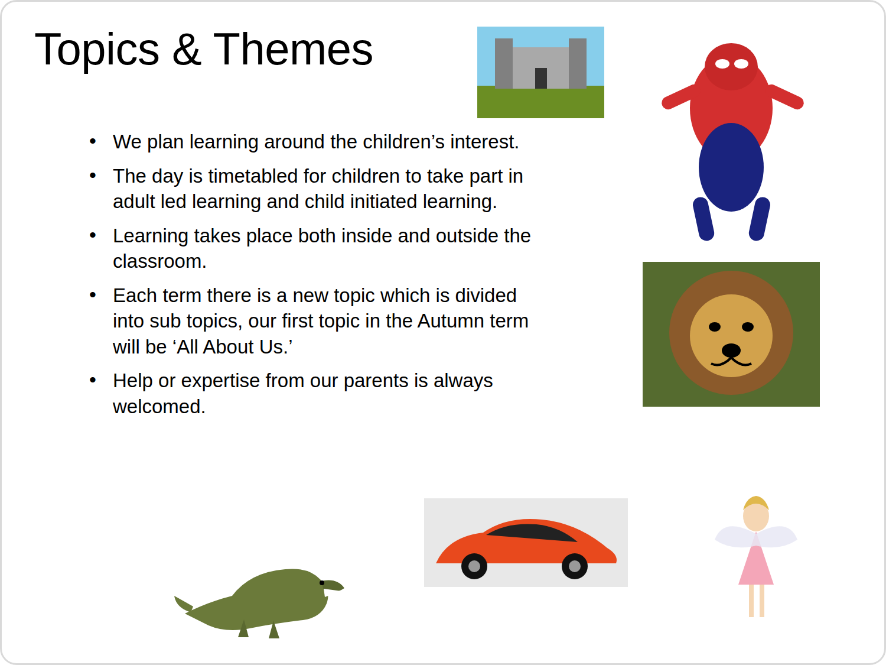Topics & Themes
We plan learning around the children’s interest.
The day is timetabled for children to take part in adult led learning and child initiated learning.
Learning takes place both inside and outside the classroom.
Each term there is a new topic which is divided into sub topics, our first topic in the Autumn term will be ‘All About Us.’
Help or expertise from our parents is always welcomed.